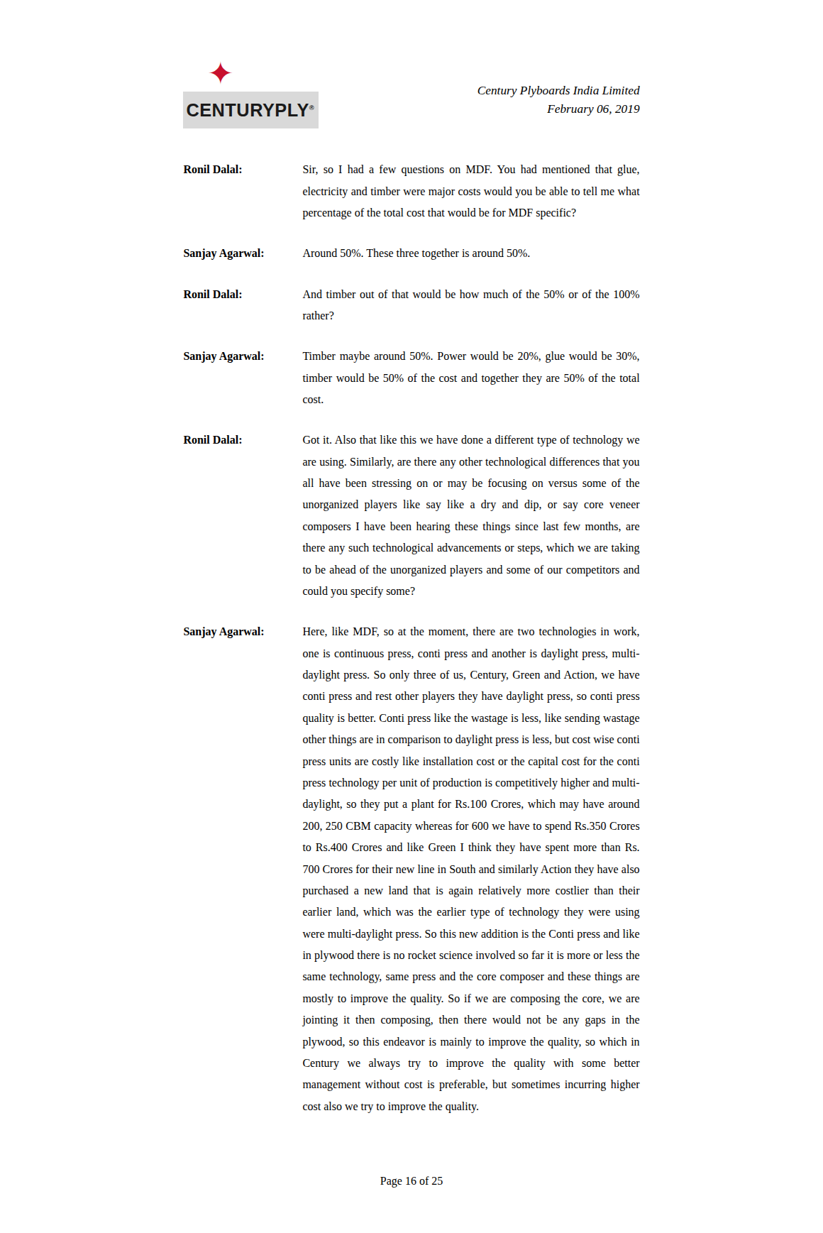✦
CENTURYPLY®
Century Plyboards India Limited
February 06, 2019
| Ronil Dalal: | Sir, so I had a few questions on MDF. You had mentioned that glue, electricity and timber were major costs would you be able to tell me what percentage of the total cost that would be for MDF specific? |
| Sanjay Agarwal: | Around 50%. These three together is around 50%. |
| Ronil Dalal: | And timber out of that would be how much of the 50% or of the 100% rather? |
| Sanjay Agarwal: | Timber maybe around 50%. Power would be 20%, glue would be 30%, timber would be 50% of the cost and together they are 50% of the total cost. |
| Ronil Dalal: | Got it. Also that like this we have done a different type of technology we are using. Similarly, are there any other technological differences that you all have been stressing on or may be focusing on versus some of the unorganized players like say like a dry and dip, or say core veneer composers I have been hearing these things since last few months, are there any such technological advancements or steps, which we are taking to be ahead of the unorganized players and some of our competitors and could you specify some? |
| Sanjay Agarwal: | Here, like MDF, so at the moment, there are two technologies in work, one is continuous press, conti press and another is daylight press, multi-daylight press. So only three of us, Century, Green and Action, we have conti press and rest other players they have daylight press, so conti press quality is better. Conti press like the wastage is less, like sending wastage other things are in comparison to daylight press is less, but cost wise conti press units are costly like installation cost or the capital cost for the conti press technology per unit of production is competitively higher and multi-daylight, so they put a plant for Rs.100 Crores, which may have around 200, 250 CBM capacity whereas for 600 we have to spend Rs.350 Crores to Rs.400 Crores and like Green I think they have spent more than Rs. 700 Crores for their new line in South and similarly Action they have also purchased a new land that is again relatively more costlier than their earlier land, which was the earlier type of technology they were using were multi-daylight press. So this new addition is the Conti press and like in plywood there is no rocket science involved so far it is more or less the same technology, same press and the core composer and these things are mostly to improve the quality. So if we are composing the core, we are jointing it then composing, then there would not be any gaps in the plywood, so this endeavor is mainly to improve the quality, so which in Century we always try to improve the quality with some better management without cost is preferable, but sometimes incurring higher cost also we try to improve the quality. |
Page 16 of 25